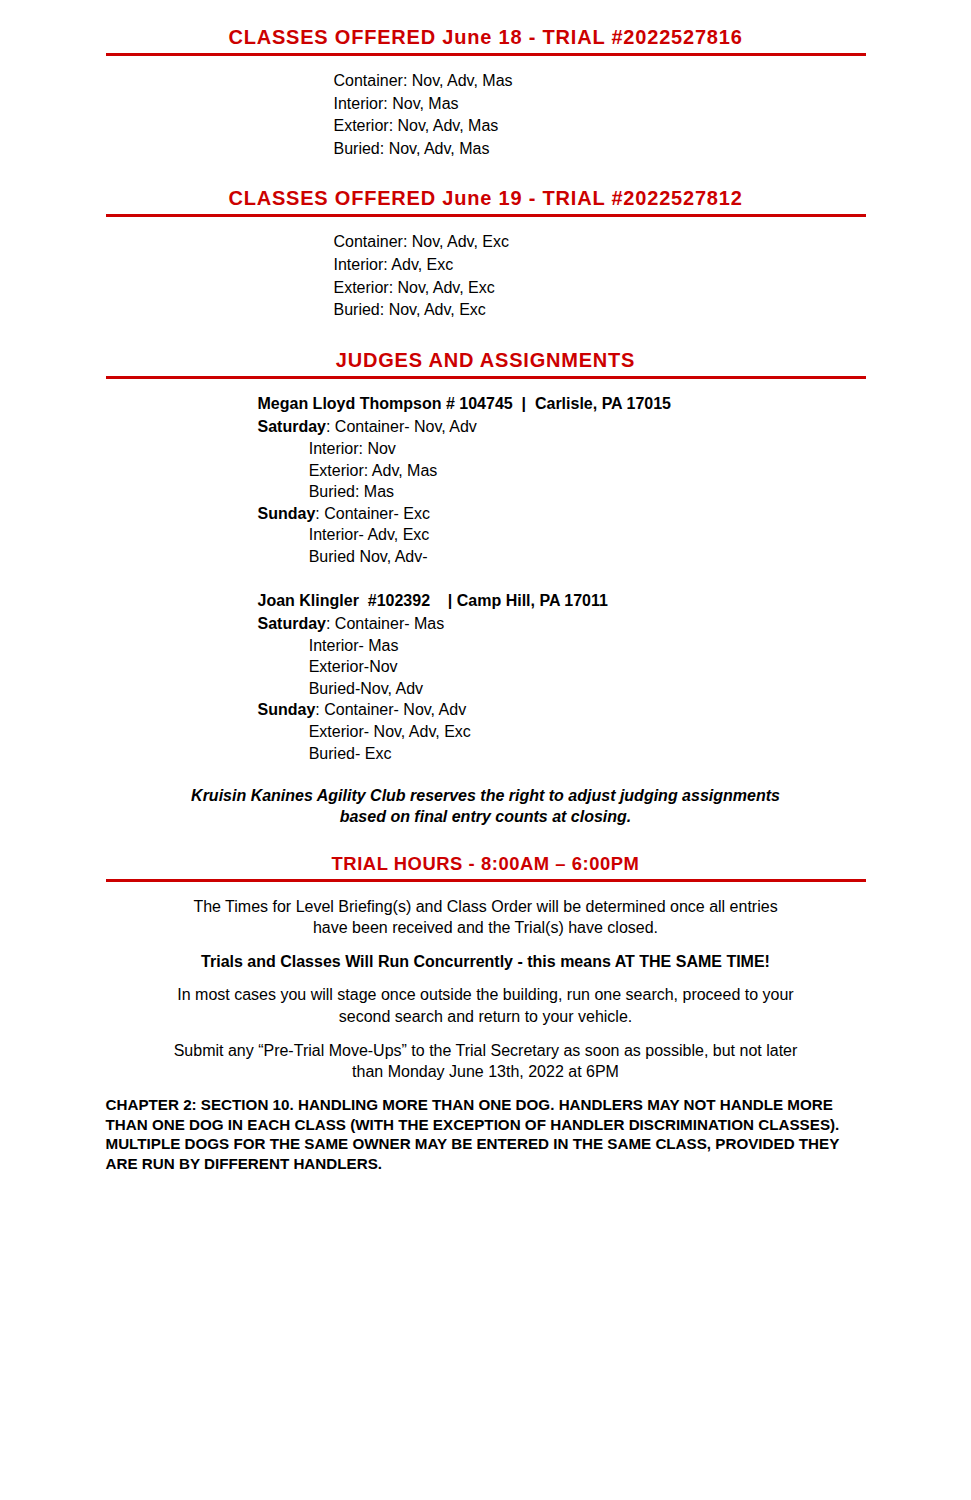CLASSES OFFERED June 18 - TRIAL #2022527816
Container: Nov, Adv, Mas
Interior: Nov, Mas
Exterior: Nov, Adv, Mas
Buried: Nov, Adv, Mas
CLASSES OFFERED June 19 - TRIAL #2022527812
Container: Nov, Adv, Exc
Interior: Adv, Exc
Exterior: Nov, Adv, Exc
Buried: Nov, Adv, Exc
JUDGES AND ASSIGNMENTS
Megan Lloyd Thompson # 104745 | Carlisle, PA 17015
Saturday: Container- Nov, Adv
Interior: Nov
Exterior: Adv, Mas
Buried: Mas
Sunday: Container- Exc
Interior- Adv, Exc
Buried Nov, Adv-
Joan Klingler #102392 | Camp Hill, PA 17011
Saturday: Container- Mas
Interior- Mas
Exterior-Nov
Buried-Nov, Adv
Sunday: Container- Nov, Adv
Exterior- Nov, Adv, Exc
Buried- Exc
Kruisin Kanines Agility Club reserves the right to adjust judging assignments
based on final entry counts at closing.
TRIAL HOURS - 8:00AM – 6:00PM
The Times for Level Briefing(s) and Class Order will be determined once all entries
have been received and the Trial(s) have closed.
Trials and Classes Will Run Concurrently - this means AT THE SAME TIME!
In most cases you will stage once outside the building, run one search, proceed to your
second search and return to your vehicle.
Submit any “Pre-Trial Move-Ups” to the Trial Secretary as soon as possible, but not later
than Monday June 13th, 2022 at 6PM
CHAPTER 2: SECTION 10. HANDLING MORE THAN ONE DOG. HANDLERS MAY NOT HANDLE MORE THAN ONE DOG IN EACH CLASS (WITH THE EXCEPTION OF HANDLER DISCRIMINATION CLASSES). MULTIPLE DOGS FOR THE SAME OWNER MAY BE ENTERED IN THE SAME CLASS, PROVIDED THEY ARE RUN BY DIFFERENT HANDLERS.